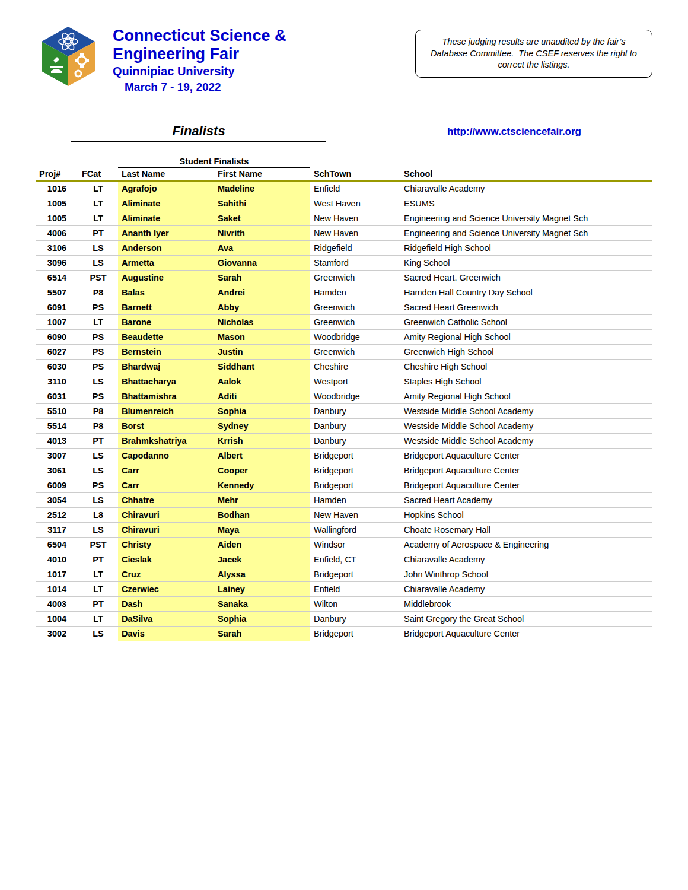Connecticut Science &
Engineering Fair
Quinnipiac University
March 7 - 19, 2022
These judging results are unaudited by the fair’s Database Committee. The CSEF reserves the right to correct the listings.
Finalists
http://www.ctsciencefair.org
| | | Student Finalists | | |
| --- | --- | --- | --- | --- |
| Proj# | FCat | Last Name | First Name | SchTown | School |
| 1016 | LT | Agrafojo | Madeline | Enfield | Chiaravalle Academy |
| 1005 | LT | Aliminate | Sahithi | West Haven | ESUMS |
| 1005 | LT | Aliminate | Saket | New Haven | Engineering and Science University Magnet Sch |
| 4006 | PT | Ananth Iyer | Nivrith | New Haven | Engineering and Science University Magnet Sch |
| 3106 | LS | Anderson | Ava | Ridgefield | Ridgefield High School |
| 3096 | LS | Armetta | Giovanna | Stamford | King School |
| 6514 | PST | Augustine | Sarah | Greenwich | Sacred Heart. Greenwich |
| 5507 | P8 | Balas | Andrei | Hamden | Hamden Hall Country Day School |
| 6091 | PS | Barnett | Abby | Greenwich | Sacred Heart Greenwich |
| 1007 | LT | Barone | Nicholas | Greenwich | Greenwich Catholic School |
| 6090 | PS | Beaudette | Mason | Woodbridge | Amity Regional High School |
| 6027 | PS | Bernstein | Justin | Greenwich | Greenwich High School |
| 6030 | PS | Bhardwaj | Siddhant | Cheshire | Cheshire High School |
| 3110 | LS | Bhattacharya | Aalok | Westport | Staples High School |
| 6031 | PS | Bhattamishra | Aditi | Woodbridge | Amity Regional High School |
| 5510 | P8 | Blumenreich | Sophia | Danbury | Westside Middle School Academy |
| 5514 | P8 | Borst | Sydney | Danbury | Westside Middle School Academy |
| 4013 | PT | Brahmkshatriya | Krrish | Danbury | Westside Middle School Academy |
| 3007 | LS | Capodanno | Albert | Bridgeport | Bridgeport Aquaculture Center |
| 3061 | LS | Carr | Cooper | Bridgeport | Bridgeport Aquaculture Center |
| 6009 | PS | Carr | Kennedy | Bridgeport | Bridgeport Aquaculture Center |
| 3054 | LS | Chhatre | Mehr | Hamden | Sacred Heart Academy |
| 2512 | L8 | Chiravuri | Bodhan | New Haven | Hopkins School |
| 3117 | LS | Chiravuri | Maya | Wallingford | Choate Rosemary Hall |
| 6504 | PST | Christy | Aiden | Windsor | Academy of Aerospace & Engineering |
| 4010 | PT | Cieslak | Jacek | Enfield, CT | Chiaravalle Academy |
| 1017 | LT | Cruz | Alyssa | Bridgeport | John Winthrop School |
| 1014 | LT | Czerwiec | Lainey | Enfield | Chiaravalle Academy |
| 4003 | PT | Dash | Sanaka | Wilton | Middlebrook |
| 1004 | LT | DaSilva | Sophia | Danbury | Saint Gregory the Great School |
| 3002 | LS | Davis | Sarah | Bridgeport | Bridgeport Aquaculture Center |